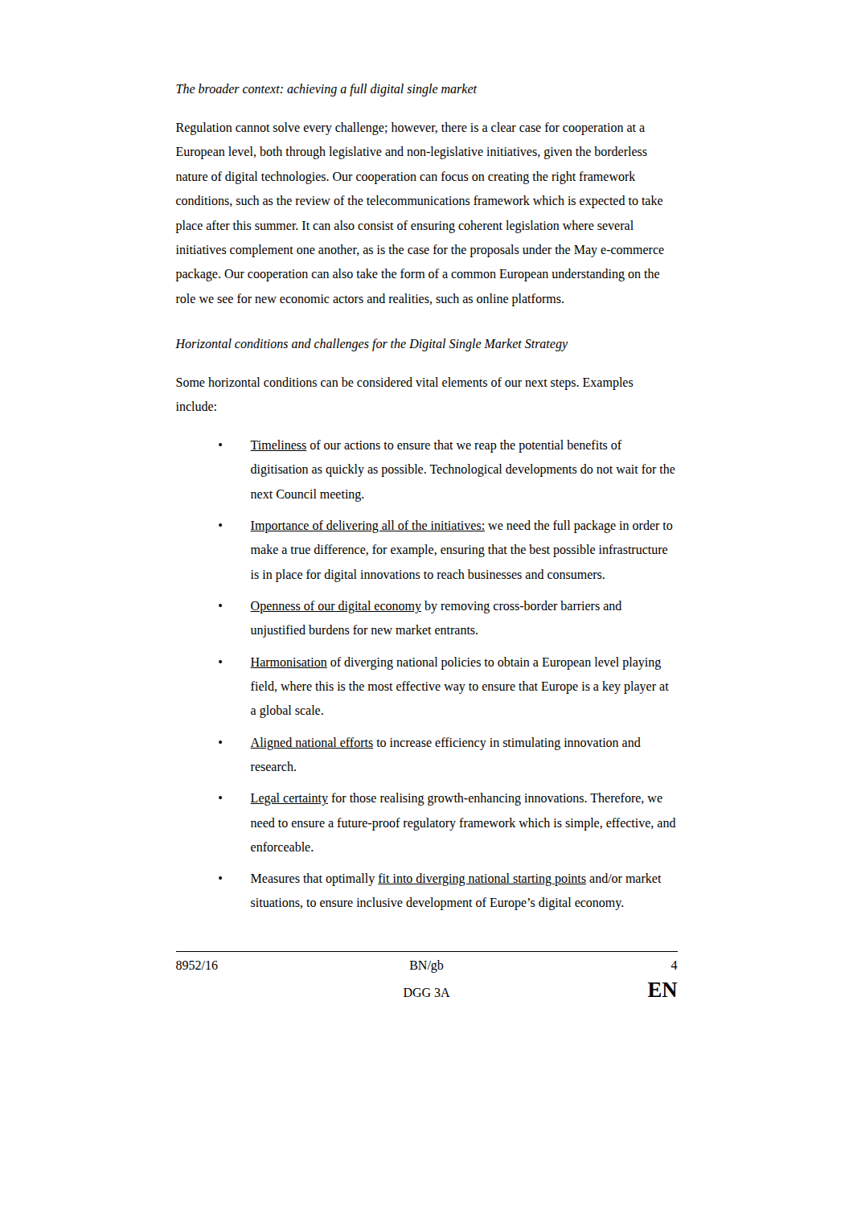The broader context: achieving a full digital single market
Regulation cannot solve every challenge; however, there is a clear case for cooperation at a European level, both through legislative and non-legislative initiatives, given the borderless nature of digital technologies. Our cooperation can focus on creating the right framework conditions, such as the review of the telecommunications framework which is expected to take place after this summer. It can also consist of ensuring coherent legislation where several initiatives complement one another, as is the case for the proposals under the May e-commerce package. Our cooperation can also take the form of a common European understanding on the role we see for new economic actors and realities, such as online platforms.
Horizontal conditions and challenges for the Digital Single Market Strategy
Some horizontal conditions can be considered vital elements of our next steps. Examples include:
Timeliness of our actions to ensure that we reap the potential benefits of digitisation as quickly as possible. Technological developments do not wait for the next Council meeting.
Importance of delivering all of the initiatives: we need the full package in order to make a true difference, for example, ensuring that the best possible infrastructure is in place for digital innovations to reach businesses and consumers.
Openness of our digital economy by removing cross-border barriers and unjustified burdens for new market entrants.
Harmonisation of diverging national policies to obtain a European level playing field, where this is the most effective way to ensure that Europe is a key player at a global scale.
Aligned national efforts to increase efficiency in stimulating innovation and research.
Legal certainty for those realising growth-enhancing innovations. Therefore, we need to ensure a future-proof regulatory framework which is simple, effective, and enforceable.
Measures that optimally fit into diverging national starting points and/or market situations, to ensure inclusive development of Europe’s digital economy.
8952/16
BN/gb
4
DGG 3A
EN